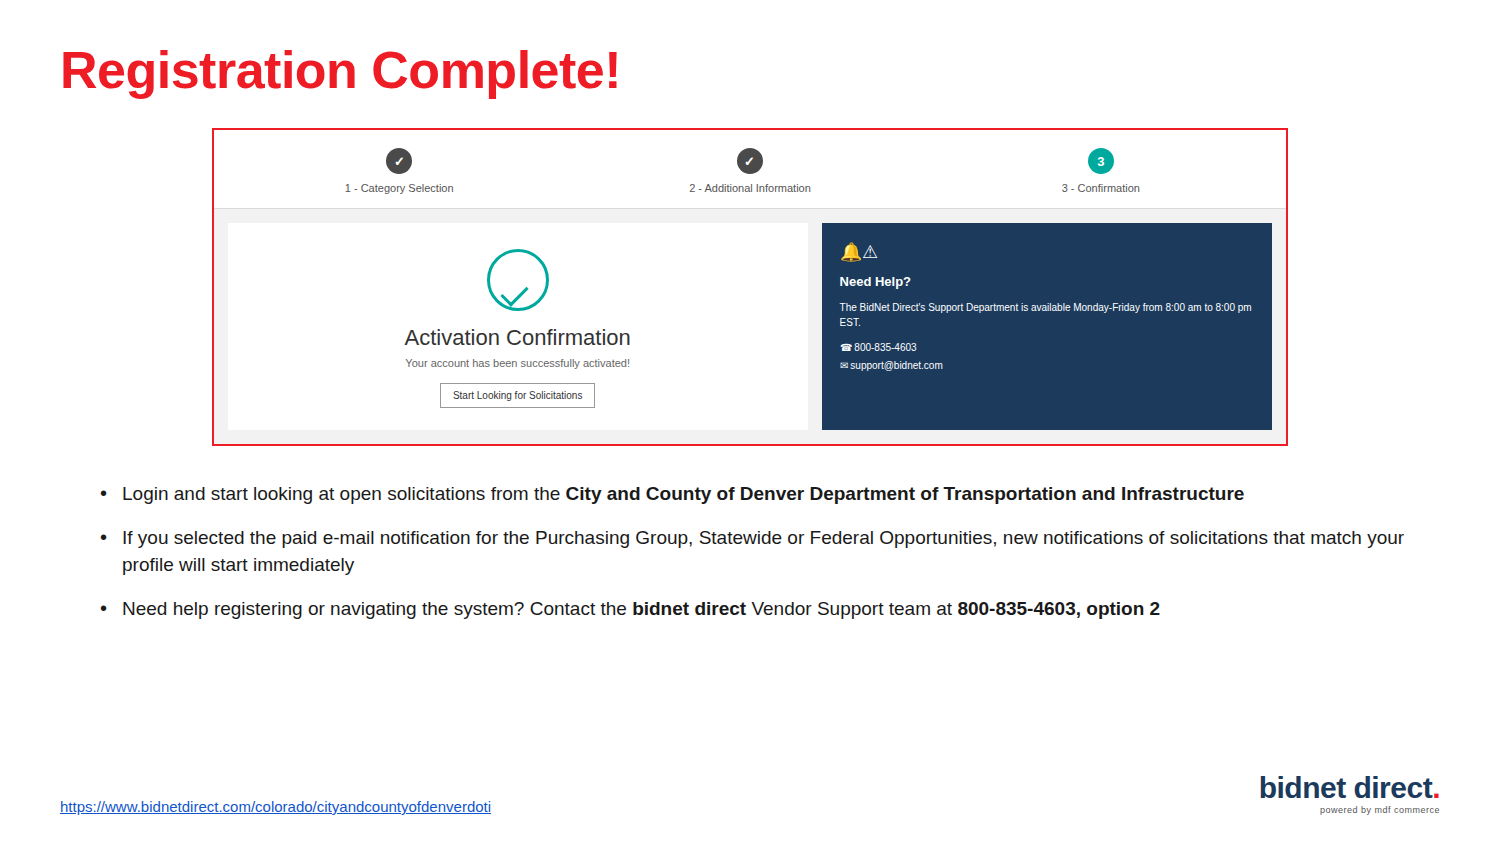Registration Complete!
✓
1 - Category Selection
✓
2 - Additional Information
3
3 - Confirmation
Activation Confirmation
Your account has been successfully activated!
Start Looking for Solicitations
🔔⚠
Need Help?
The BidNet Direct's Support Department is available Monday-Friday from 8:00 am to 8:00 pm EST.
☎ 800-835-4603
✉ support@bidnet.com
Login and start looking at open solicitations from the City and County of Denver Department of Transportation and Infrastructure
If you selected the paid e-mail notification for the Purchasing Group, Statewide or Federal Opportunities, new notifications of solicitations that match your profile will start immediately
Need help registering or navigating the system? Contact the bidnet direct Vendor Support team at 800-835-4603, option 2
https://www.bidnetdirect.com/colorado/cityandcountyofdenverdoti
bidnet direct.
powered by mdf commerce